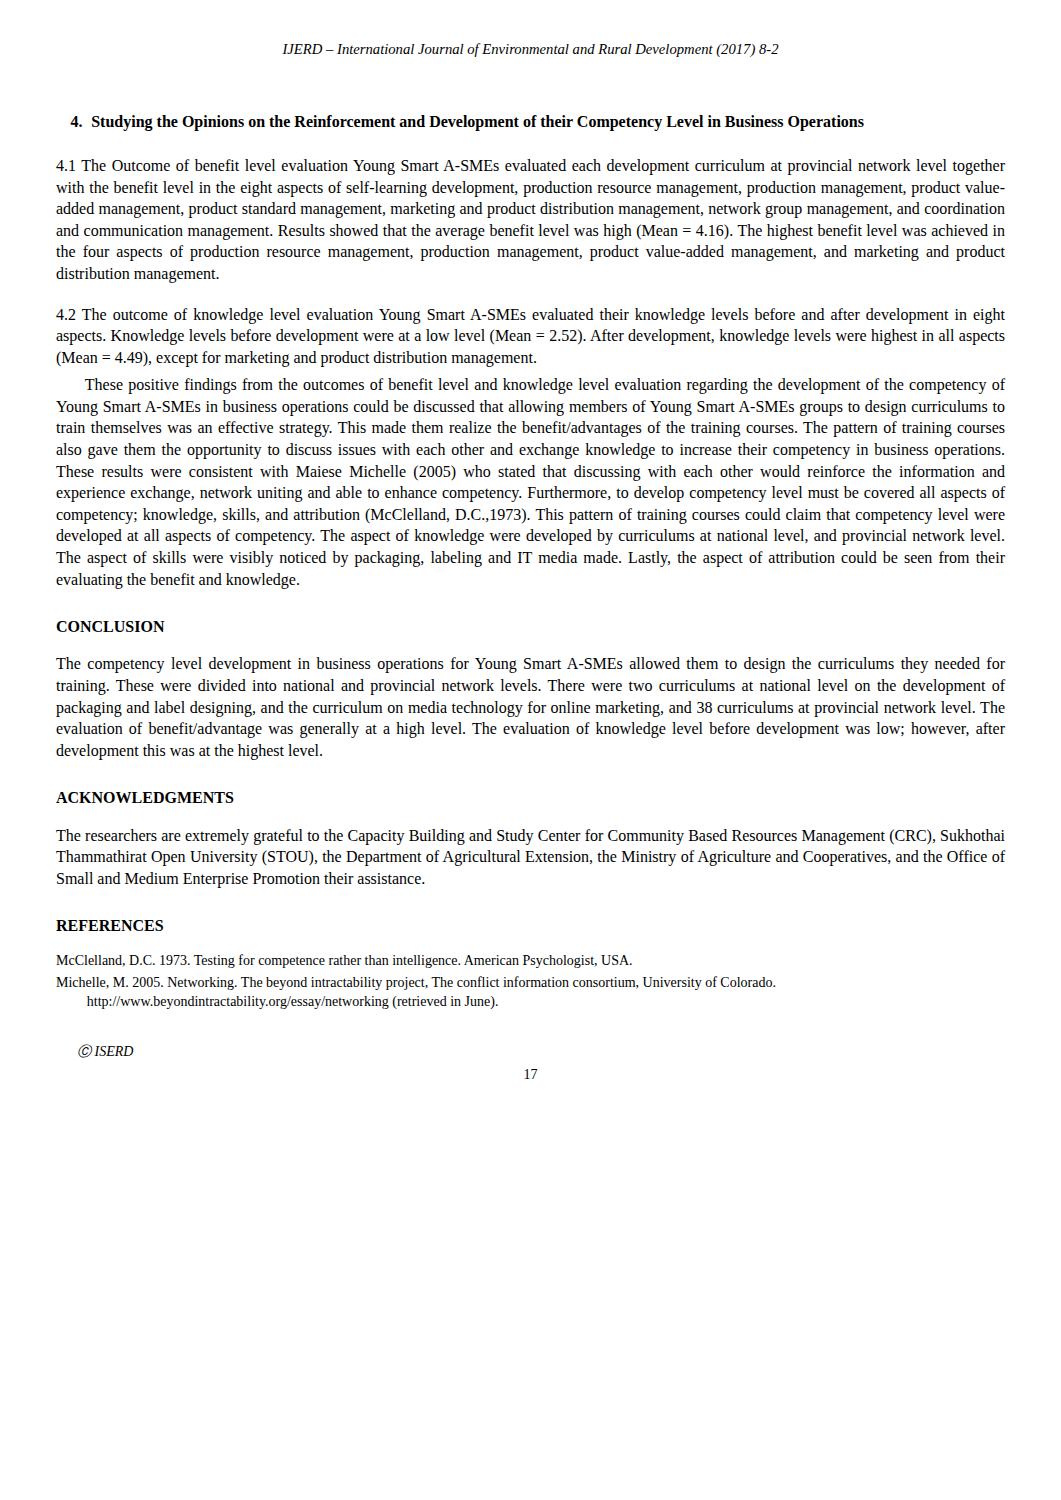IJERD – International Journal of Environmental and Rural Development (2017) 8-2
4. Studying the Opinions on the Reinforcement and Development of their Competency Level in Business Operations
4.1 The Outcome of benefit level evaluation Young Smart A-SMEs evaluated each development curriculum at provincial network level together with the benefit level in the eight aspects of self-learning development, production resource management, production management, product value-added management, product standard management, marketing and product distribution management, network group management, and coordination and communication management. Results showed that the average benefit level was high (Mean = 4.16). The highest benefit level was achieved in the four aspects of production resource management, production management, product value-added management, and marketing and product distribution management.
4.2 The outcome of knowledge level evaluation Young Smart A-SMEs evaluated their knowledge levels before and after development in eight aspects. Knowledge levels before development were at a low level (Mean = 2.52). After development, knowledge levels were highest in all aspects (Mean = 4.49), except for marketing and product distribution management.
These positive findings from the outcomes of benefit level and knowledge level evaluation regarding the development of the competency of Young Smart A-SMEs in business operations could be discussed that allowing members of Young Smart A-SMEs groups to design curriculums to train themselves was an effective strategy. This made them realize the benefit/advantages of the training courses. The pattern of training courses also gave them the opportunity to discuss issues with each other and exchange knowledge to increase their competency in business operations. These results were consistent with Maiese Michelle (2005) who stated that discussing with each other would reinforce the information and experience exchange, network uniting and able to enhance competency. Furthermore, to develop competency level must be covered all aspects of competency; knowledge, skills, and attribution (McClelland, D.C.,1973). This pattern of training courses could claim that competency level were developed at all aspects of competency. The aspect of knowledge were developed by curriculums at national level, and provincial network level. The aspect of skills were visibly noticed by packaging, labeling and IT media made. Lastly, the aspect of attribution could be seen from their evaluating the benefit and knowledge.
CONCLUSION
The competency level development in business operations for Young Smart A-SMEs allowed them to design the curriculums they needed for training. These were divided into national and provincial network levels. There were two curriculums at national level on the development of packaging and label designing, and the curriculum on media technology for online marketing, and 38 curriculums at provincial network level. The evaluation of benefit/advantage was generally at a high level. The evaluation of knowledge level before development was low; however, after development this was at the highest level.
ACKNOWLEDGMENTS
The researchers are extremely grateful to the Capacity Building and Study Center for Community Based Resources Management (CRC), Sukhothai Thammathirat Open University (STOU), the Department of Agricultural Extension, the Ministry of Agriculture and Cooperatives, and the Office of Small and Medium Enterprise Promotion their assistance.
REFERENCES
McClelland, D.C. 1973. Testing for competence rather than intelligence. American Psychologist, USA.
Michelle, M. 2005. Networking. The beyond intractability project, The conflict information consortium, University of Colorado. http://www.beyondintractability.org/essay/networking (retrieved in June).
Ⓒ ISERD
17